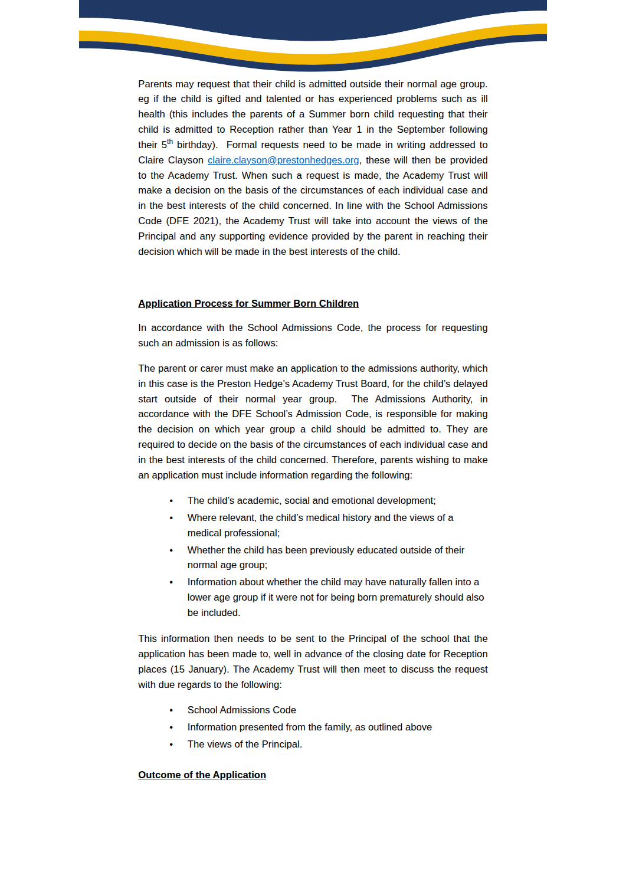Parents may request that their child is admitted outside their normal age group. eg if the child is gifted and talented or has experienced problems such as ill health (this includes the parents of a Summer born child requesting that their child is admitted to Reception rather than Year 1 in the September following their 5th birthday). Formal requests need to be made in writing addressed to Claire Clayson claire.clayson@prestonhedges.org, these will then be provided to the Academy Trust. When such a request is made, the Academy Trust will make a decision on the basis of the circumstances of each individual case and in the best interests of the child concerned. In line with the School Admissions Code (DFE 2021), the Academy Trust will take into account the views of the Principal and any supporting evidence provided by the parent in reaching their decision which will be made in the best interests of the child.
Application Process for Summer Born Children
In accordance with the School Admissions Code, the process for requesting such an admission is as follows:
The parent or carer must make an application to the admissions authority, which in this case is the Preston Hedge’s Academy Trust Board, for the child’s delayed start outside of their normal year group. The Admissions Authority, in accordance with the DFE School’s Admission Code, is responsible for making the decision on which year group a child should be admitted to. They are required to decide on the basis of the circumstances of each individual case and in the best interests of the child concerned. Therefore, parents wishing to make an application must include information regarding the following:
The child’s academic, social and emotional development;
Where relevant, the child’s medical history and the views of a medical professional;
Whether the child has been previously educated outside of their normal age group;
Information about whether the child may have naturally fallen into a lower age group if it were not for being born prematurely should also be included.
This information then needs to be sent to the Principal of the school that the application has been made to, well in advance of the closing date for Reception places (15 January). The Academy Trust will then meet to discuss the request with due regards to the following:
School Admissions Code
Information presented from the family, as outlined above
The views of the Principal.
Outcome of the Application